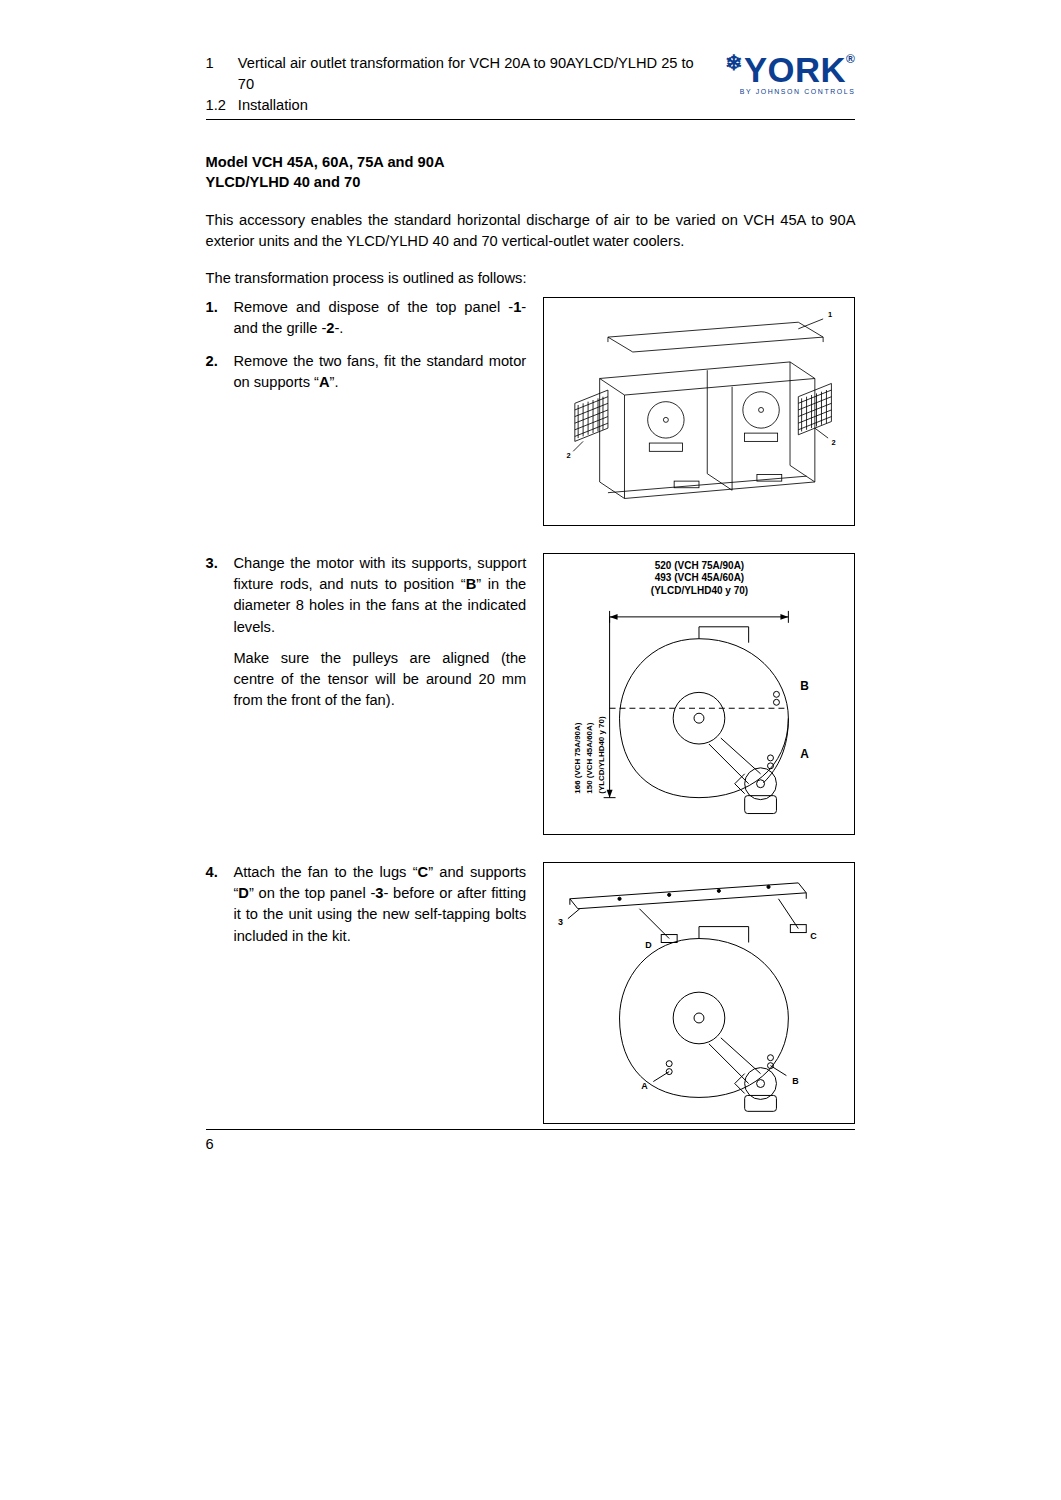1 Vertical air outlet transformation for VCH 20A to 90AYLCD/YLHD 25 to 70
1.2 Installation
❄YORK®
BY JOHNSON CONTROLS
Model VCH 45A, 60A, 75A and 90A
YLCD/YLHD 40 and 70
This accessory enables the standard horizontal discharge of air to be varied on VCH 45A to 90A exterior units and the YLCD/YLHD 40 and 70 vertical-outlet water coolers.
The transformation process is outlined as follows:
Remove and dispose of the top panel -1- and the grille -2-.
Remove the two fans, fit the standard motor on supports “A”.
1 2 2
Change the motor with its supports, support fixture rods, and nuts to position “B” in the diameter 8 holes in the fans at the indicated levels.
Make sure the pulleys are aligned (the centre of the tensor will be around 20 mm from the front of the fan).
520 (VCH 75A/90A)
493 (VCH 45A/60A)
(YLCD/YLHD40 y 70)
B A 166 (VCH 75A/90A) 150 (VCH 45A/60A) (YLCD/YLHD40 y 70)
Attach the fan to the lugs “C” and supports “D” on the top panel -3- before or after fitting it to the unit using the new self-tapping bolts included in the kit.
3 D C A B
6